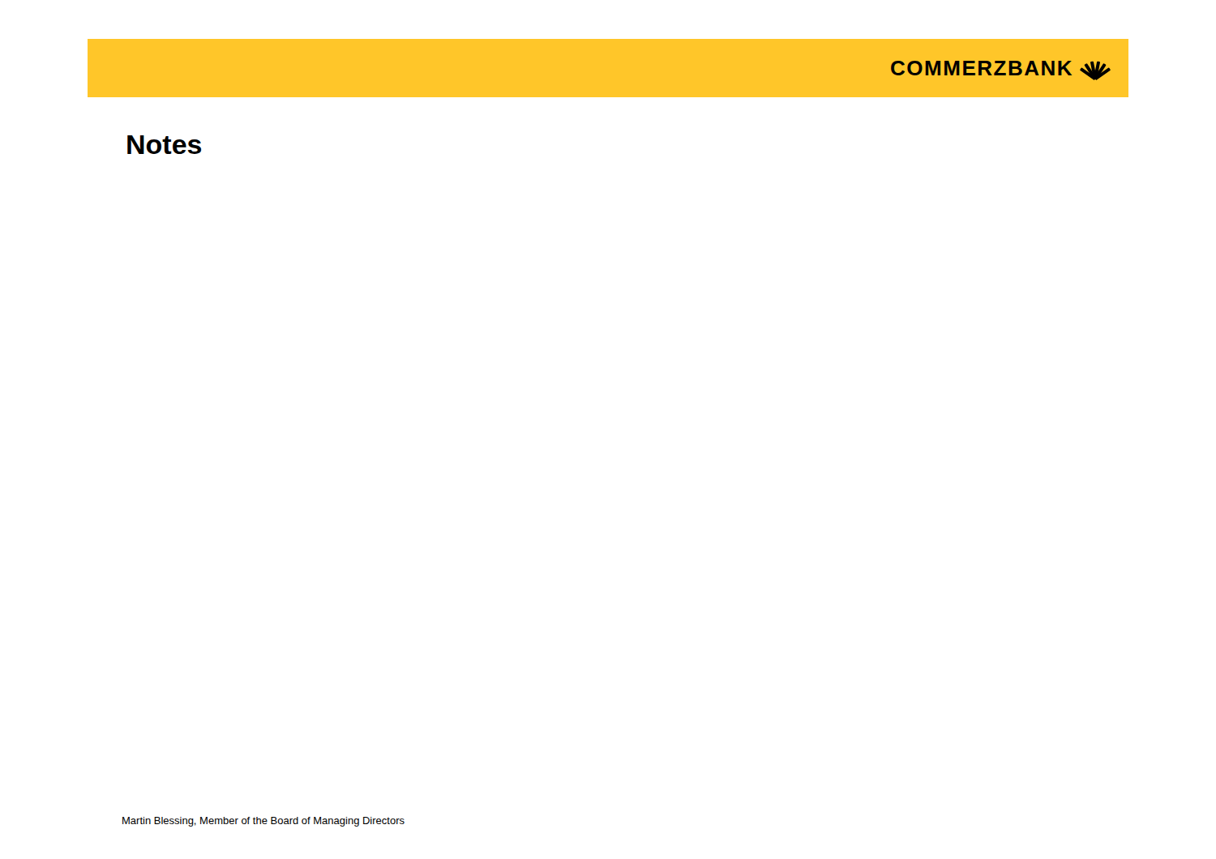COMMERZBANK
Notes
Martin Blessing, Member of the Board of Managing Directors